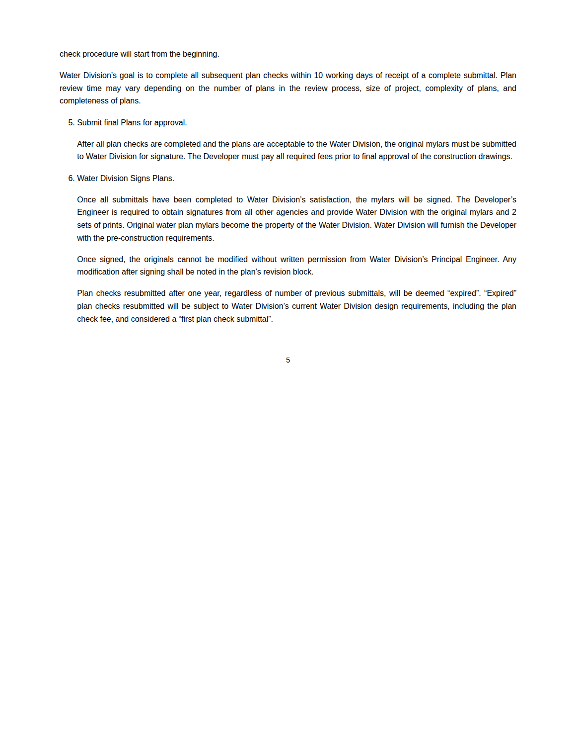check procedure will start from the beginning.
Water Division’s goal is to complete all subsequent plan checks within 10 working days of receipt of a complete submittal. Plan review time may vary depending on the number of plans in the review process, size of project, complexity of plans, and completeness of plans.
Submit final Plans for approval.
After all plan checks are completed and the plans are acceptable to the Water Division, the original mylars must be submitted to Water Division for signature. The Developer must pay all required fees prior to final approval of the construction drawings.
Water Division Signs Plans.
Once all submittals have been completed to Water Division’s satisfaction, the mylars will be signed. The Developer’s Engineer is required to obtain signatures from all other agencies and provide Water Division with the original mylars and 2 sets of prints. Original water plan mylars become the property of the Water Division. Water Division will furnish the Developer with the pre-construction requirements.
Once signed, the originals cannot be modified without written permission from Water Division’s Principal Engineer. Any modification after signing shall be noted in the plan’s revision block.
Plan checks resubmitted after one year, regardless of number of previous submittals, will be deemed “expired”. “Expired” plan checks resubmitted will be subject to Water Division’s current Water Division design requirements, including the plan check fee, and considered a “first plan check submittal”.
5